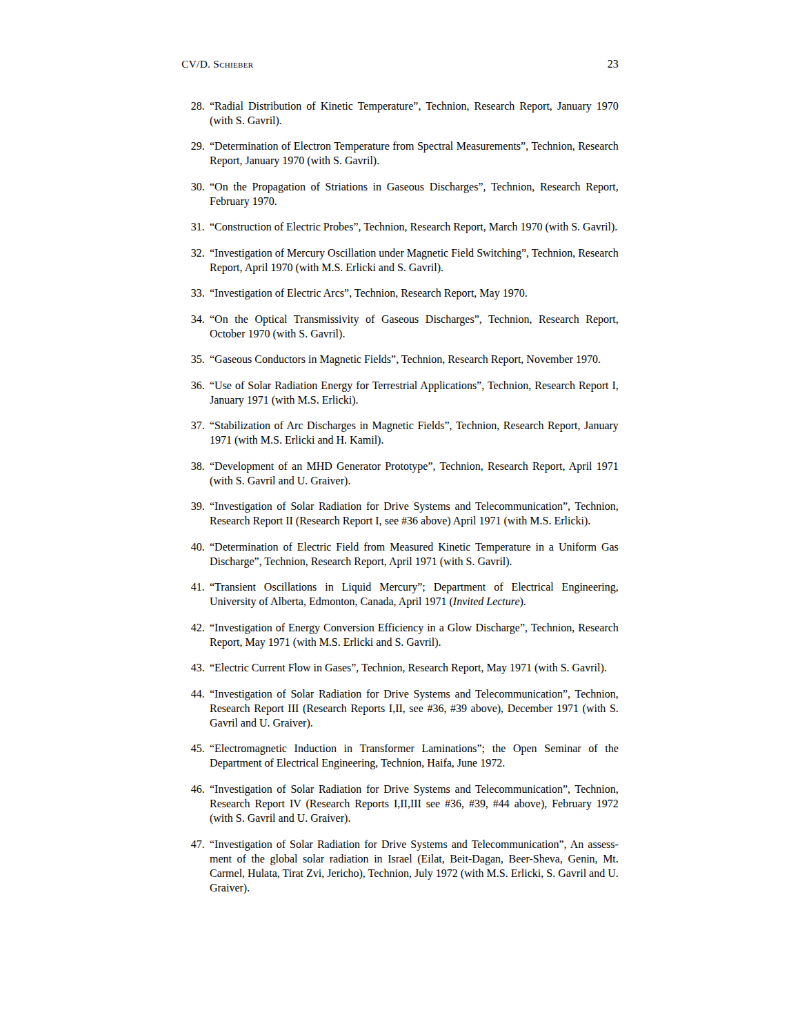CV/D. Schieber 23
28.“Radial Distribution of Kinetic Temperature”, Technion, Research Report, January 1970 (with S. Gavril).
29.“Determination of Electron Temperature from Spectral Measurements”, Technion, Research Report, January 1970 (with S. Gavril).
30.“On the Propagation of Striations in Gaseous Discharges”, Technion, Research Report, February 1970.
31.“Construction of Electric Probes”, Technion, Research Report, March 1970 (with S. Gavril).
32.“Investigation of Mercury Oscillation under Magnetic Field Switching”, Technion, Research Report, April 1970 (with M.S. Erlicki and S. Gavril).
33.“Investigation of Electric Arcs”, Technion, Research Report, May 1970.
34.“On the Optical Transmissivity of Gaseous Discharges”, Technion, Research Report, October 1970 (with S. Gavril).
35.“Gaseous Conductors in Magnetic Fields”, Technion, Research Report, November 1970.
36.“Use of Solar Radiation Energy for Terrestrial Applications”, Technion, Research Report I, January 1971 (with M.S. Erlicki).
37.“Stabilization of Arc Discharges in Magnetic Fields”, Technion, Research Report, January 1971 (with M.S. Erlicki and H. Kamil).
38.“Development of an MHD Generator Prototype”, Technion, Research Report, April 1971 (with S. Gavril and U. Graiver).
39.“Investigation of Solar Radiation for Drive Systems and Telecommunication”, Technion, Research Report II (Research Report I, see #36 above) April 1971 (with M.S. Erlicki).
40.“Determination of Electric Field from Measured Kinetic Temperature in a Uniform Gas Discharge”, Technion, Research Report, April 1971 (with S. Gavril).
41.“Transient Oscillations in Liquid Mercury”; Department of Electrical Engineering, University of Alberta, Edmonton, Canada, April 1971 (Invited Lecture).
42.“Investigation of Energy Conversion Efficiency in a Glow Discharge”, Technion, Research Report, May 1971 (with M.S. Erlicki and S. Gavril).
43.“Electric Current Flow in Gases”, Technion, Research Report, May 1971 (with S. Gavril).
44.“Investigation of Solar Radiation for Drive Systems and Telecommunication”, Technion, Research Report III (Research Reports I,II, see #36, #39 above), December 1971 (with S. Gavril and U. Graiver).
45.“Electromagnetic Induction in Transformer Laminations”; the Open Seminar of the Department of Electrical Engineering, Technion, Haifa, June 1972.
46.“Investigation of Solar Radiation for Drive Systems and Telecommunication”, Technion, Research Report IV (Research Reports I,II,III see #36, #39, #44 above), February 1972 (with S. Gavril and U. Graiver).
47.“Investigation of Solar Radiation for Drive Systems and Telecommunication”, An assessment of the global solar radiation in Israel (Eilat, Beit-Dagan, Beer-Sheva, Genin, Mt. Carmel, Hulata, Tirat Zvi, Jericho), Technion, July 1972 (with M.S. Erlicki, S. Gavril and U. Graiver).